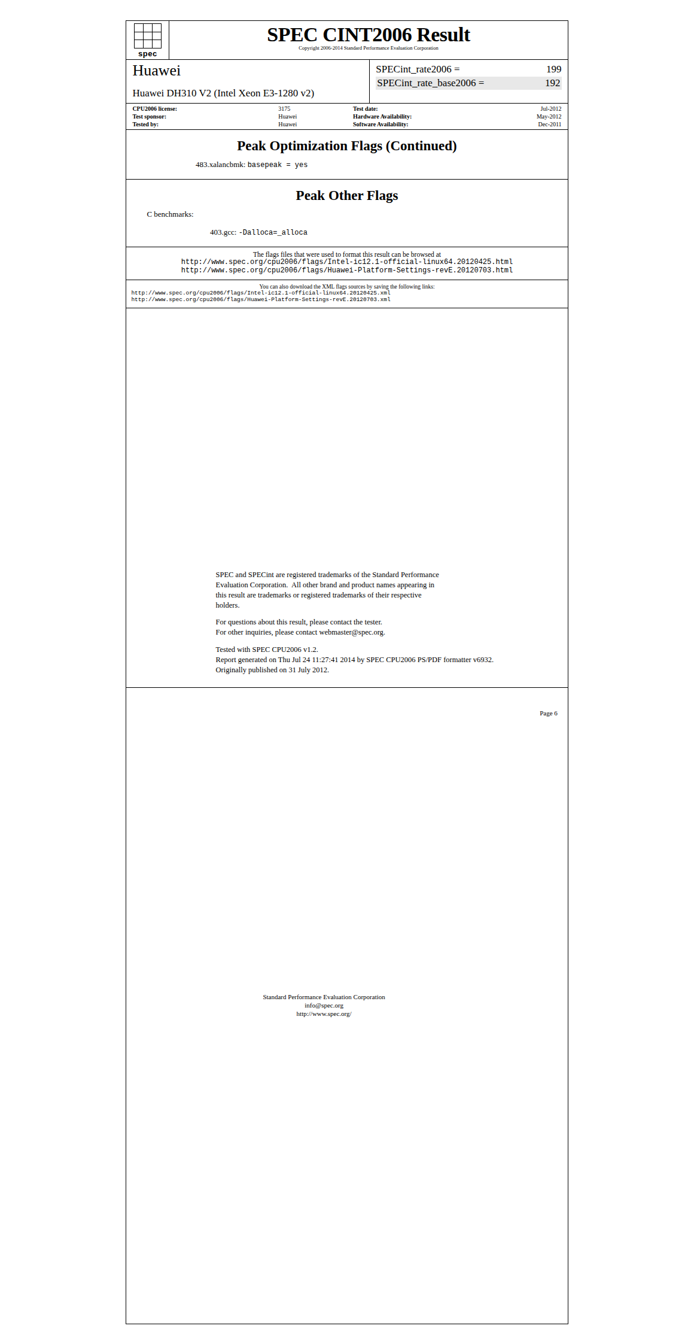spec
SPEC CINT2006 Result
Copyright 2006-2014 Standard Performance Evaluation Corporation
Huawei
Huawei DH310 V2 (Intel Xeon E3-1280 v2)
SPECint_rate2006 = 199
SPECint_rate_base2006 = 192
| CPU2006 license: | 3175 |
| Test sponsor: | Huawei |
| Tested by: | Huawei |
| Test date: | Jul-2012 |
| Hardware Availability: | May-2012 |
| Software Availability: | Dec-2011 |
Peak Optimization Flags (Continued)
483.xalancbmk: basepeak = yes
Peak Other Flags
C benchmarks:
403.gcc: -Dalloca=_alloca
The flags files that were used to format this result can be browsed at
http://www.spec.org/cpu2006/flags/Intel-ic12.1-official-linux64.20120425.html
http://www.spec.org/cpu2006/flags/Huawei-Platform-Settings-revE.20120703.html
You can also download the XML flags sources by saving the following links:
http://www.spec.org/cpu2006/flags/Intel-ic12.1-official-linux64.20120425.xml
http://www.spec.org/cpu2006/flags/Huawei-Platform-Settings-revE.20120703.xml
SPEC and SPECint are registered trademarks of the Standard Performance
Evaluation Corporation. All other brand and product names appearing in
this result are trademarks or registered trademarks of their respective
holders.
For questions about this result, please contact the tester.
For other inquiries, please contact webmaster@spec.org.
Tested with SPEC CPU2006 v1.2.
Report generated on Thu Jul 24 11:27:41 2014 by SPEC CPU2006 PS/PDF formatter v6932.
Originally published on 31 July 2012.
Standard Performance Evaluation Corporation
info@spec.org
http://www.spec.org/
Page 6